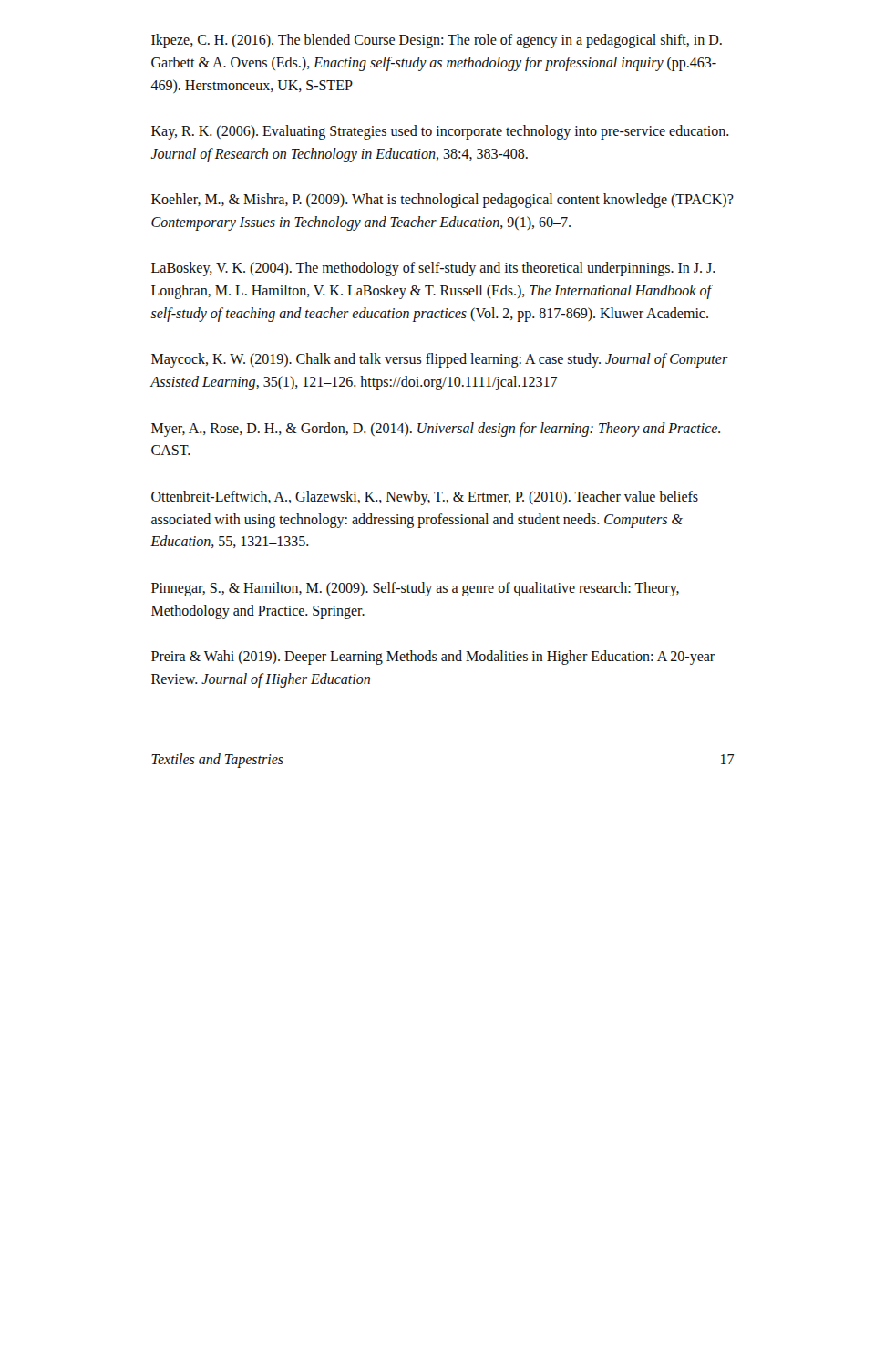Ikpeze, C. H. (2016). The blended Course Design: The role of agency in a pedagogical shift, in D. Garbett & A. Ovens (Eds.), Enacting self-study as methodology for professional inquiry (pp.463-469). Herstmonceux, UK, S-STEP
Kay, R. K. (2006). Evaluating Strategies used to incorporate technology into pre-service education. Journal of Research on Technology in Education, 38:4, 383-408.
Koehler, M., & Mishra, P. (2009). What is technological pedagogical content knowledge (TPACK)? Contemporary Issues in Technology and Teacher Education, 9(1), 60–7.
LaBoskey, V. K. (2004). The methodology of self-study and its theoretical underpinnings. In J. J. Loughran, M. L. Hamilton, V. K. LaBoskey & T. Russell (Eds.), The International Handbook of self-study of teaching and teacher education practices (Vol. 2, pp. 817-869). Kluwer Academic.
Maycock, K. W. (2019). Chalk and talk versus flipped learning: A case study. Journal of Computer Assisted Learning, 35(1), 121–126. https://doi.org/10.1111/jcal.12317
Myer, A., Rose, D. H., & Gordon, D. (2014). Universal design for learning: Theory and Practice. CAST.
Ottenbreit-Leftwich, A., Glazewski, K., Newby, T., & Ertmer, P. (2010). Teacher value beliefs associated with using technology: addressing professional and student needs. Computers & Education, 55, 1321–1335.
Pinnegar, S., & Hamilton, M. (2009). Self-study as a genre of qualitative research: Theory, Methodology and Practice. Springer.
Preira & Wahi (2019). Deeper Learning Methods and Modalities in Higher Education: A 20-year Review. Journal of Higher Education
Textiles and Tapestries 17